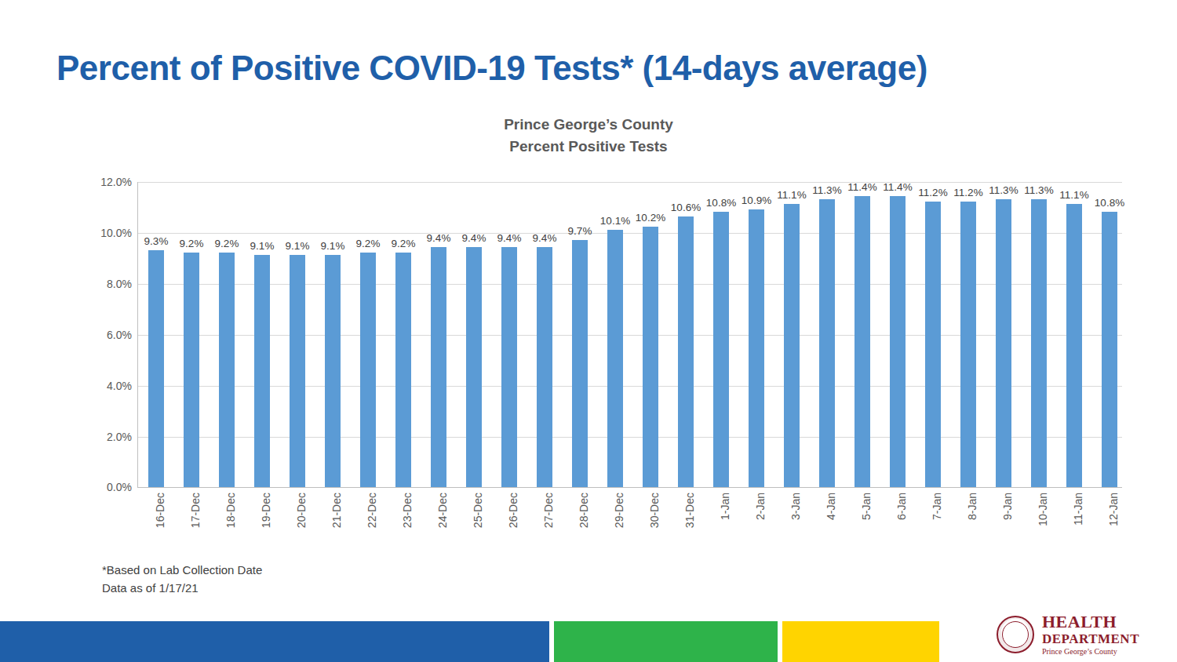Percent of Positive COVID-19 Tests* (14-days average)
Prince George’s County
Percent Positive Tests
12.0%
10.0%
8.0%
6.0%
4.0%
2.0%
0.0%
9.3%
9.2%
9.2%
9.1%
9.1%
9.1%
9.2%
9.2%
9.4%
9.4%
9.4%
9.4%
9.7%
10.1%
10.2%
10.6%
10.8%
10.9%
11.1%
11.3%
11.4%
11.4%
11.2%
11.2%
11.3%
11.3%
11.1%
10.8%
16-Dec
17-Dec
18-Dec
19-Dec
20-Dec
21-Dec
22-Dec
23-Dec
24-Dec
25-Dec
26-Dec
27-Dec
28-Dec
29-Dec
30-Dec
31-Dec
1-Jan
2-Jan
3-Jan
4-Jan
5-Jan
6-Jan
7-Jan
8-Jan
9-Jan
10-Jan
11-Jan
12-Jan
*Based on Lab Collection Date
Data as of 1/17/21
HEALTH DEPARTMENT Prince George’s County